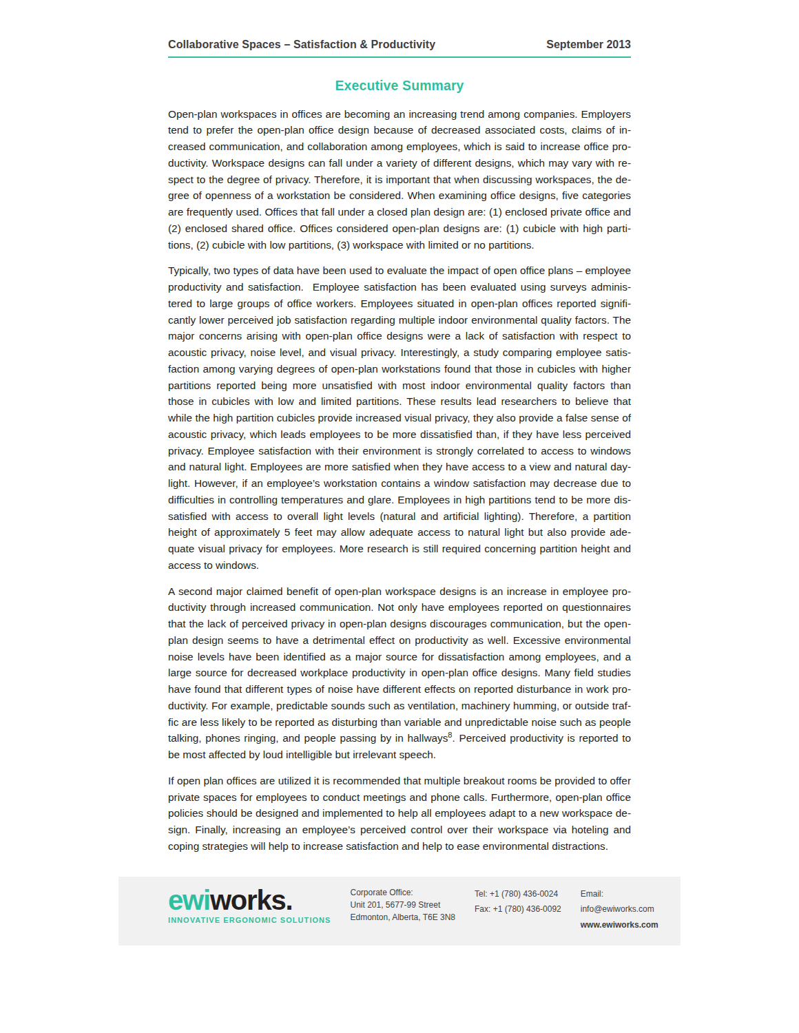Collaborative Spaces – Satisfaction & Productivity September 2013
Executive Summary
Open-plan workspaces in offices are becoming an increasing trend among companies. Employers tend to prefer the open-plan office design because of decreased associated costs, claims of increased communication, and collaboration among employees, which is said to increase office productivity. Workspace designs can fall under a variety of different designs, which may vary with respect to the degree of privacy. Therefore, it is important that when discussing workspaces, the degree of openness of a workstation be considered. When examining office designs, five categories are frequently used. Offices that fall under a closed plan design are: (1) enclosed private office and (2) enclosed shared office. Offices considered open-plan designs are: (1) cubicle with high partitions, (2) cubicle with low partitions, (3) workspace with limited or no partitions.
Typically, two types of data have been used to evaluate the impact of open office plans – employee productivity and satisfaction. Employee satisfaction has been evaluated using surveys administered to large groups of office workers. Employees situated in open-plan offices reported significantly lower perceived job satisfaction regarding multiple indoor environmental quality factors. The major concerns arising with open-plan office designs were a lack of satisfaction with respect to acoustic privacy, noise level, and visual privacy. Interestingly, a study comparing employee satisfaction among varying degrees of open-plan workstations found that those in cubicles with higher partitions reported being more unsatisfied with most indoor environmental quality factors than those in cubicles with low and limited partitions. These results lead researchers to believe that while the high partition cubicles provide increased visual privacy, they also provide a false sense of acoustic privacy, which leads employees to be more dissatisfied than, if they have less perceived privacy. Employee satisfaction with their environment is strongly correlated to access to windows and natural light. Employees are more satisfied when they have access to a view and natural daylight. However, if an employee’s workstation contains a window satisfaction may decrease due to difficulties in controlling temperatures and glare. Employees in high partitions tend to be more dissatisfied with access to overall light levels (natural and artificial lighting). Therefore, a partition height of approximately 5 feet may allow adequate access to natural light but also provide adequate visual privacy for employees. More research is still required concerning partition height and access to windows.
A second major claimed benefit of open-plan workspace designs is an increase in employee productivity through increased communication. Not only have employees reported on questionnaires that the lack of perceived privacy in open-plan designs discourages communication, but the open-plan design seems to have a detrimental effect on productivity as well. Excessive environmental noise levels have been identified as a major source for dissatisfaction among employees, and a large source for decreased workplace productivity in open-plan office designs. Many field studies have found that different types of noise have different effects on reported disturbance in work productivity. For example, predictable sounds such as ventilation, machinery humming, or outside traffic are less likely to be reported as disturbing than variable and unpredictable noise such as people talking, phones ringing, and people passing by in hallways8. Perceived productivity is reported to be most affected by loud intelligible but irrelevant speech.
If open plan offices are utilized it is recommended that multiple breakout rooms be provided to offer private spaces for employees to conduct meetings and phone calls. Furthermore, open-plan office policies should be designed and implemented to help all employees adapt to a new workspace design. Finally, increasing an employee’s perceived control over their workspace via hoteling and coping strategies will help to increase satisfaction and help to ease environmental distractions.
ewiworks.
INNOVATIVE ERGONOMIC SOLUTIONS
Corporate Office:
Unit 201, 5677-99 Street
Edmonton, Alberta, T6E 3N8
Tel: +1 (780) 436-0024
Fax: +1 (780) 436-0092
Email: info@ewiworks.com
www.ewiworks.com